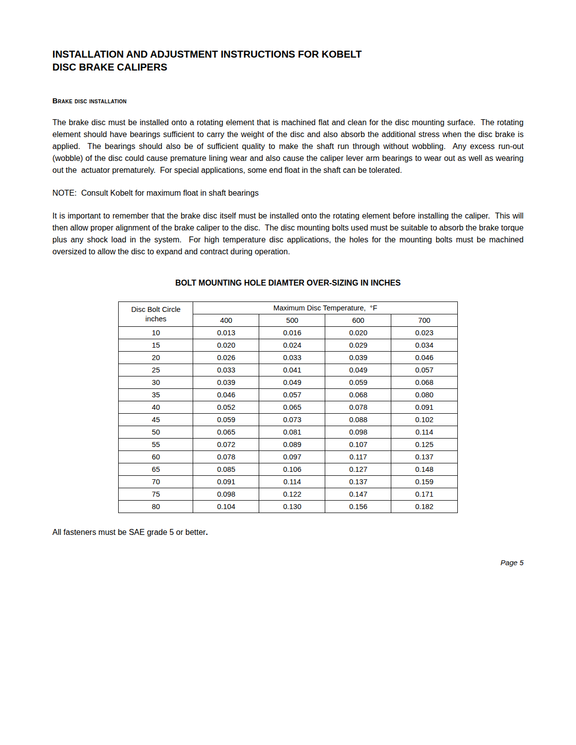INSTALLATION AND ADJUSTMENT INSTRUCTIONS FOR KOBELT
DISC BRAKE CALIPERS
Brake disc installation
The brake disc must be installed onto a rotating element that is machined flat and clean for the disc mounting surface. The rotating element should have bearings sufficient to carry the weight of the disc and also absorb the additional stress when the disc brake is applied. The bearings should also be of sufficient quality to make the shaft run through without wobbling. Any excess run-out (wobble) of the disc could cause premature lining wear and also cause the caliper lever arm bearings to wear out as well as wearing out the actuator prematurely. For special applications, some end float in the shaft can be tolerated.
NOTE: Consult Kobelt for maximum float in shaft bearings
It is important to remember that the brake disc itself must be installed onto the rotating element before installing the caliper. This will then allow proper alignment of the brake caliper to the disc. The disc mounting bolts used must be suitable to absorb the brake torque plus any shock load in the system. For high temperature disc applications, the holes for the mounting bolts must be machined oversized to allow the disc to expand and contract during operation.
BOLT MOUNTING HOLE DIAMTER OVER-SIZING IN INCHES
| Disc Bolt Circle inches | Maximum Disc Temperature, °F |
| --- | --- |
| 400 | 500 | 600 | 700 |
| 10 | 0.013 | 0.016 | 0.020 | 0.023 |
| 15 | 0.020 | 0.024 | 0.029 | 0.034 |
| 20 | 0.026 | 0.033 | 0.039 | 0.046 |
| 25 | 0.033 | 0.041 | 0.049 | 0.057 |
| 30 | 0.039 | 0.049 | 0.059 | 0.068 |
| 35 | 0.046 | 0.057 | 0.068 | 0.080 |
| 40 | 0.052 | 0.065 | 0.078 | 0.091 |
| 45 | 0.059 | 0.073 | 0.088 | 0.102 |
| 50 | 0.065 | 0.081 | 0.098 | 0.114 |
| 55 | 0.072 | 0.089 | 0.107 | 0.125 |
| 60 | 0.078 | 0.097 | 0.117 | 0.137 |
| 65 | 0.085 | 0.106 | 0.127 | 0.148 |
| 70 | 0.091 | 0.114 | 0.137 | 0.159 |
| 75 | 0.098 | 0.122 | 0.147 | 0.171 |
| 80 | 0.104 | 0.130 | 0.156 | 0.182 |
All fasteners must be SAE grade 5 or better.
Page 5